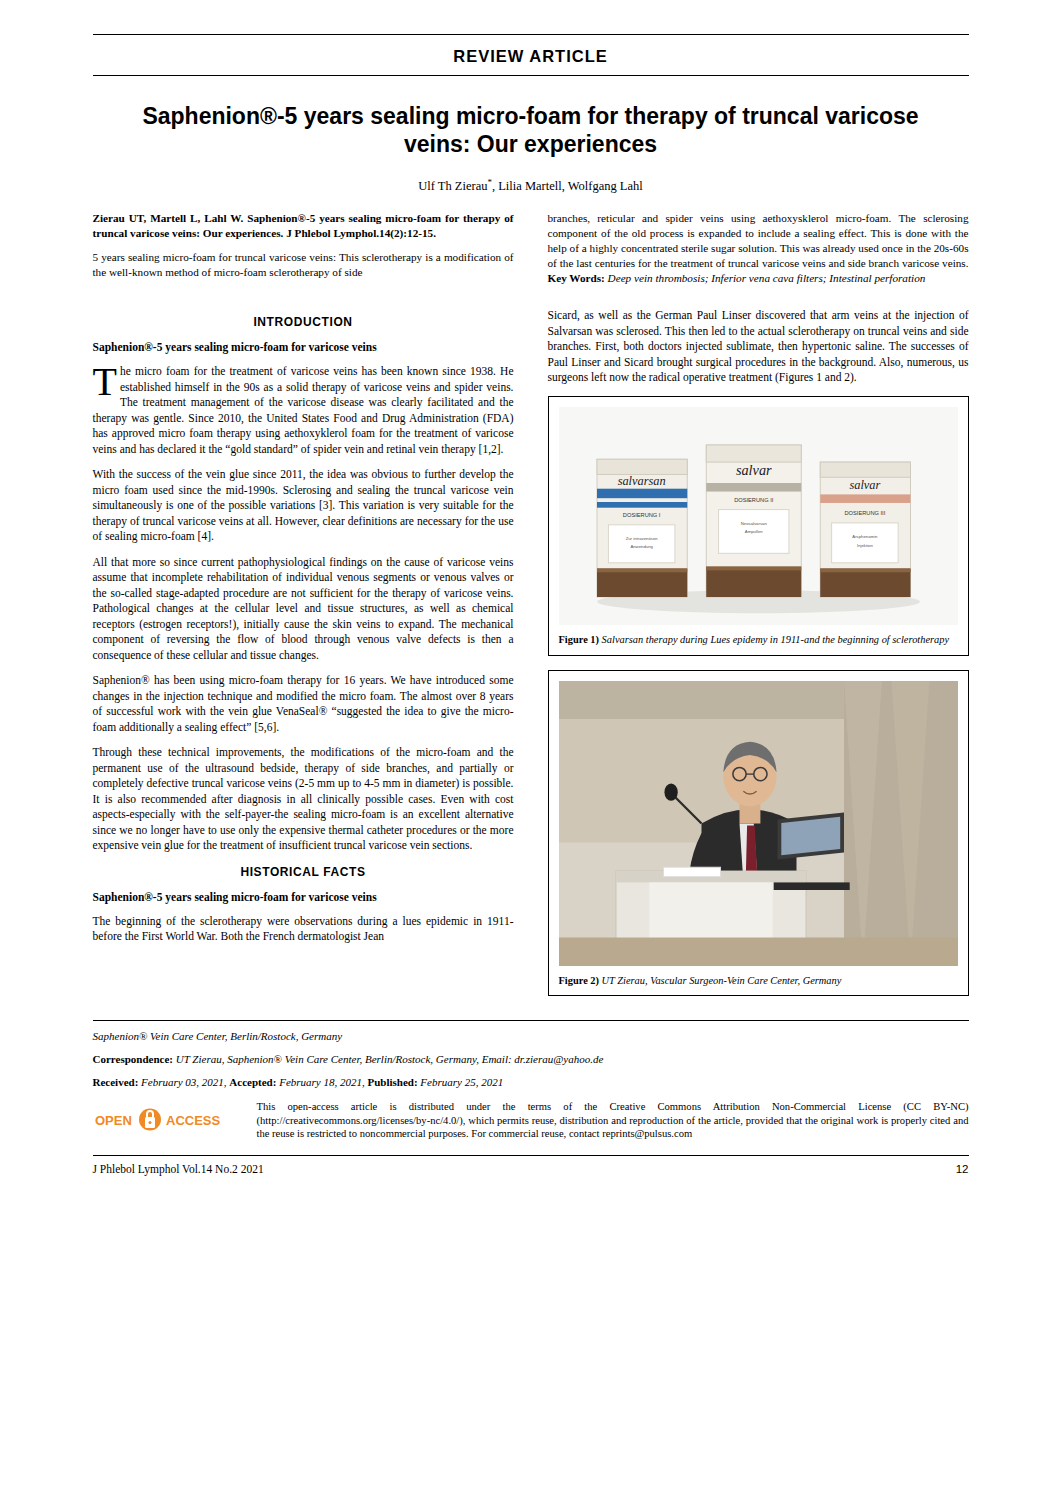REVIEW ARTICLE
Saphenion®-5 years sealing micro-foam for therapy of truncal varicose
veins: Our experiences
Ulf Th Zierau*, Lilia Martell, Wolfgang Lahl
Zierau UT, Martell L, Lahl W. Saphenion®-5 years sealing micro-foam for therapy of truncal varicose veins: Our experiences. J Phlebol Lymphol.14(2):12-15.
5 years sealing micro-foam for truncal varicose veins: This sclerotherapy is a modification of the well-known method of micro-foam sclerotherapy of side
branches, reticular and spider veins using aethoxysklerol micro-foam. The sclerosing component of the old process is expanded to include a sealing effect. This is done with the help of a highly concentrated sterile sugar solution. This was already used once in the 20s-60s of the last centuries for the treatment of truncal varicose veins and side branch varicose veins. Key Words: Deep vein thrombosis; Inferior vena cava filters; Intestinal perforation
INTRODUCTION
Saphenion®-5 years sealing micro-foam for varicose veins
The micro foam for the treatment of varicose veins has been known since 1938. He established himself in the 90s as a solid therapy of varicose veins and spider veins. The treatment management of the varicose disease was clearly facilitated and the therapy was gentle. Since 2010, the United States Food and Drug Administration (FDA) has approved micro foam therapy using aethoxyklerol foam for the treatment of varicose veins and has declared it the “gold standard” of spider vein and retinal vein therapy [1,2].
With the success of the vein glue since 2011, the idea was obvious to further develop the micro foam used since the mid-1990s. Sclerosing and sealing the truncal varicose vein simultaneously is one of the possible variations [3]. This variation is very suitable for the therapy of truncal varicose veins at all. However, clear definitions are necessary for the use of sealing micro-foam [4].
All that more so since current pathophysiological findings on the cause of varicose veins assume that incomplete rehabilitation of individual venous segments or venous valves or the so-called stage-adapted procedure are not sufficient for the therapy of varicose veins. Pathological changes at the cellular level and tissue structures, as well as chemical receptors (estrogen receptors!), initially cause the skin veins to expand. The mechanical component of reversing the flow of blood through venous valve defects is then a consequence of these cellular and tissue changes.
Saphenion® has been using micro-foam therapy for 16 years. We have introduced some changes in the injection technique and modified the micro foam. The almost over 8 years of successful work with the vein glue VenaSeal® “suggested the idea to give the micro-foam additionally a sealing effect” [5,6].
Through these technical improvements, the modifications of the micro-foam and the permanent use of the ultrasound bedside, therapy of side branches, and partially or completely defective truncal varicose veins (2-5 mm up to 4-5 mm in diameter) is possible. It is also recommended after diagnosis in all clinically possible cases. Even with cost aspects-especially with the self-payer-the sealing micro-foam is an excellent alternative since we no longer have to use only the expensive thermal catheter procedures or the more expensive vein glue for the treatment of insufficient truncal varicose vein sections.
HISTORICAL FACTS
Saphenion®-5 years sealing micro-foam for varicose veins
The beginning of the sclerotherapy were observations during a lues epidemic in 1911-before the First World War. Both the French dermatologist Jean
Sicard, as well as the German Paul Linser discovered that arm veins at the injection of Salvarsan was sclerosed. This then led to the actual sclerotherapy on truncal veins and side branches. First, both doctors injected sublimate, then hypertonic saline. The successes of Paul Linser and Sicard brought surgical procedures in the background. Also, numerous, us surgeons left now the radical operative treatment (Figures 1 and 2).
salvarsan DOSIERUNG I Zur intravenösen Anwendung salvar DOSIERUNG II Neosalvarsan Ampullen salvar DOSIERUNG III Arsphenamin Injektion
Figure 1) Salvarsan therapy during Lues epidemy in 1911-and the beginning of sclerotherapy
Figure 2) UT Zierau, Vascular Surgeon-Vein Care Center, Germany
Saphenion® Vein Care Center, Berlin/Rostock, Germany
Correspondence: UT Zierau, Saphenion® Vein Care Center, Berlin/Rostock, Germany, Email: dr.zierau@yahoo.de
Received: February 03, 2021, Accepted: February 18, 2021, Published: February 25, 2021
OPEN ACCESS
This open-access article is distributed under the terms of the Creative Commons Attribution Non-Commercial License (CC BY-NC) (http://creativecommons.org/licenses/by-nc/4.0/), which permits reuse, distribution and reproduction of the article, provided that the original work is properly cited and the reuse is restricted to noncommercial purposes. For commercial reuse, contact reprints@pulsus.com
J Phlebol Lymphol Vol.14 No.2 2021
12